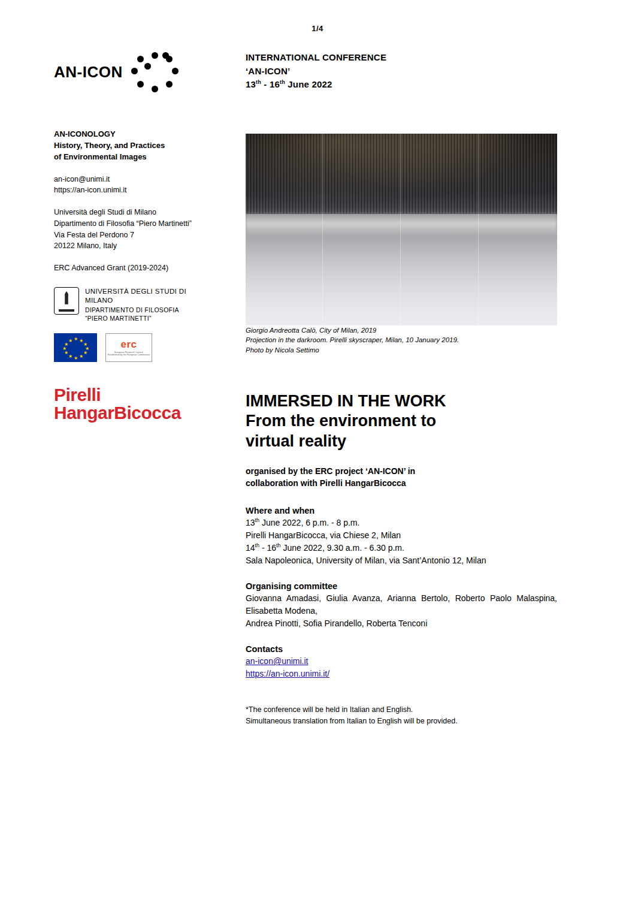1/4
AN-ICON
AN-ICONOLOGY
History, Theory, and Practices
of Environmental Images
an-icon@unimi.it
https://an-icon.unimi.it
Università degli Studi di Milano
Dipartimento di Filosofia “Piero Martinetti”
Via Festa del Perdono 7
20122 Milano, Italy
ERC Advanced Grant (2019-2024)
UNIVERSITÀ DEGLI STUDI DI MILANO
DIPARTIMENTO DI FILOSOFIA
“PIERO MARTINETTI”
★ ★ ★ ★ ★ ★ ★ ★ ★ ★ ★ ★
erc
European Research Council
Established by the European Commission
Pirelli HangarBicocca
INTERNATIONAL CONFERENCE
‘AN-ICON’
13th - 16th June 2022
Giorgio Andreotta Calò, City of Milan, 2019
Projection in the darkroom. Pirelli skyscraper, Milan, 10 January 2019.
Photo by Nicola Settimo
IMMERSED IN THE WORK
From the environment to
virtual reality
organised by the ERC project ‘AN-ICON’ in
collaboration with Pirelli HangarBicocca
Where and when
13th June 2022, 6 p.m. - 8 p.m.
Pirelli HangarBicocca, via Chiese 2, Milan
14th - 16th June 2022, 9.30 a.m. - 6.30 p.m.
Sala Napoleonica, University of Milan, via Sant’Antonio 12, Milan
Organising committee
Giovanna Amadasi, Giulia Avanza, Arianna Bertolo, Roberto Paolo Malaspina, Elisabetta Modena,
Andrea Pinotti, Sofia Pirandello, Roberta Tenconi
Contacts
an-icon@unimi.it
https://an-icon.unimi.it/
*The conference will be held in Italian and English.
Simultaneous translation from Italian to English will be provided.